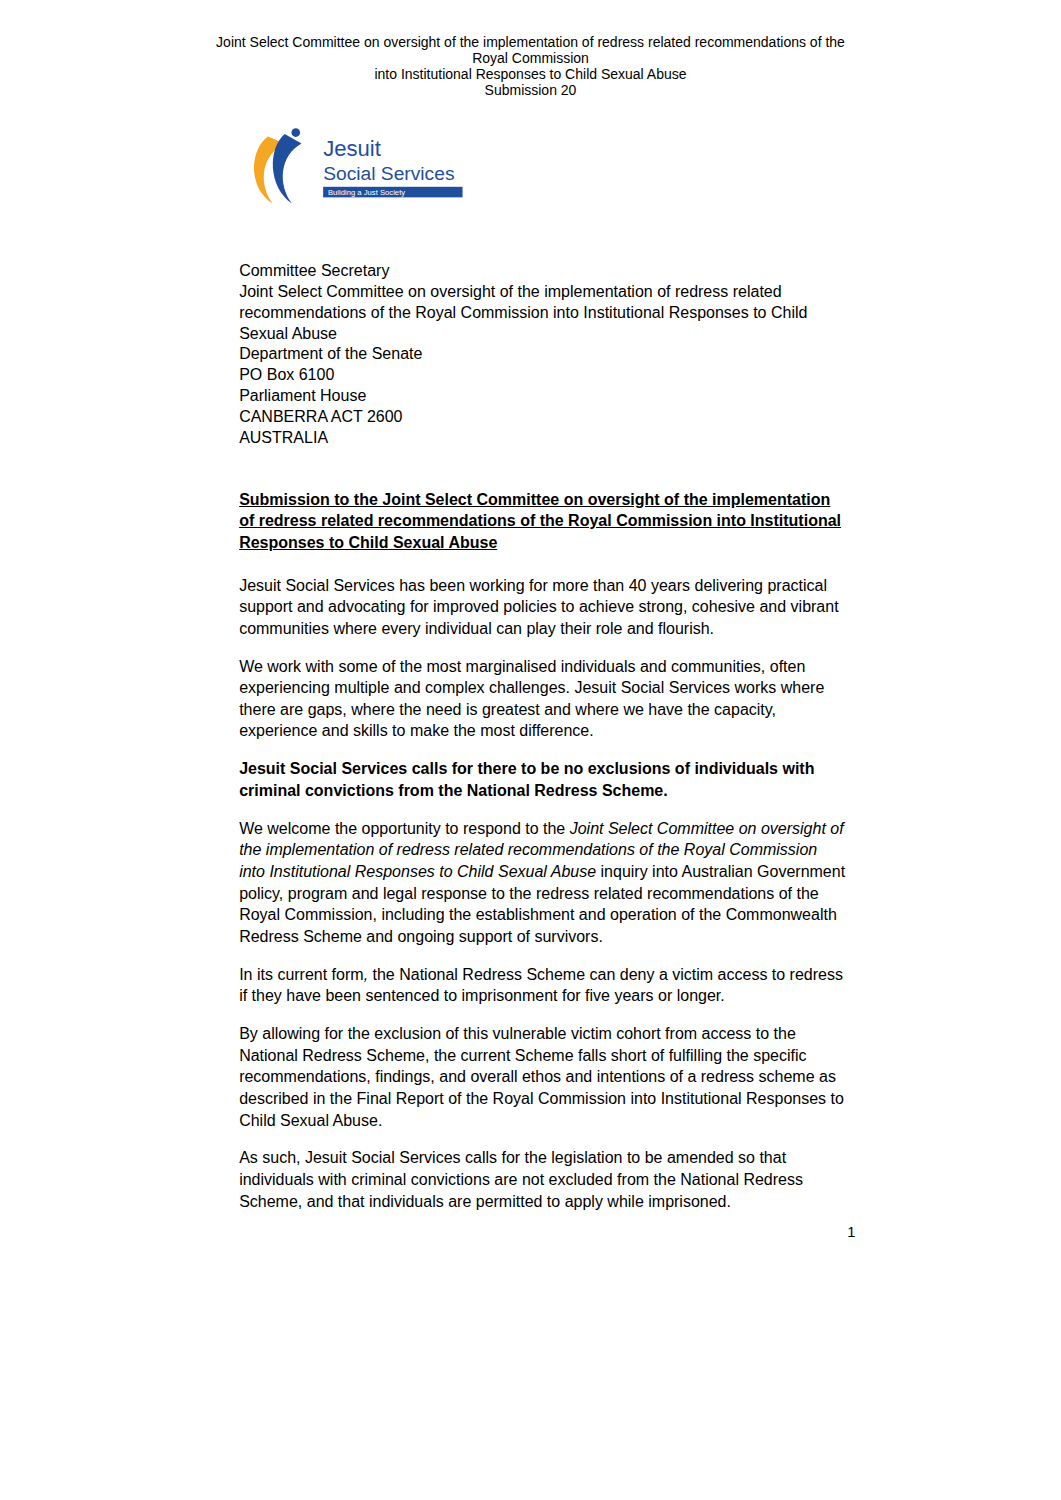Joint Select Committee on oversight of the implementation of redress related recommendations of the Royal Commission into Institutional Responses to Child Sexual Abuse Submission 20
Committee Secretary
Joint Select Committee on oversight of the implementation of redress related recommendations of the Royal Commission into Institutional Responses to Child Sexual Abuse
Department of the Senate
PO Box 6100
Parliament House
CANBERRA ACT 2600
AUSTRALIA
Submission to the Joint Select Committee on oversight of the implementation of redress related recommendations of the Royal Commission into Institutional Responses to Child Sexual Abuse
Jesuit Social Services has been working for more than 40 years delivering practical support and advocating for improved policies to achieve strong, cohesive and vibrant communities where every individual can play their role and flourish.
We work with some of the most marginalised individuals and communities, often experiencing multiple and complex challenges. Jesuit Social Services works where there are gaps, where the need is greatest and where we have the capacity, experience and skills to make the most difference.
Jesuit Social Services calls for there to be no exclusions of individuals with criminal convictions from the National Redress Scheme.
We welcome the opportunity to respond to the Joint Select Committee on oversight of the implementation of redress related recommendations of the Royal Commission into Institutional Responses to Child Sexual Abuse inquiry into Australian Government policy, program and legal response to the redress related recommendations of the Royal Commission, including the establishment and operation of the Commonwealth Redress Scheme and ongoing support of survivors.
In its current form, the National Redress Scheme can deny a victim access to redress if they have been sentenced to imprisonment for five years or longer.
By allowing for the exclusion of this vulnerable victim cohort from access to the National Redress Scheme, the current Scheme falls short of fulfilling the specific recommendations, findings, and overall ethos and intentions of a redress scheme as described in the Final Report of the Royal Commission into Institutional Responses to Child Sexual Abuse.
As such, Jesuit Social Services calls for the legislation to be amended so that individuals with criminal convictions are not excluded from the National Redress Scheme, and that individuals are permitted to apply while imprisoned.
1